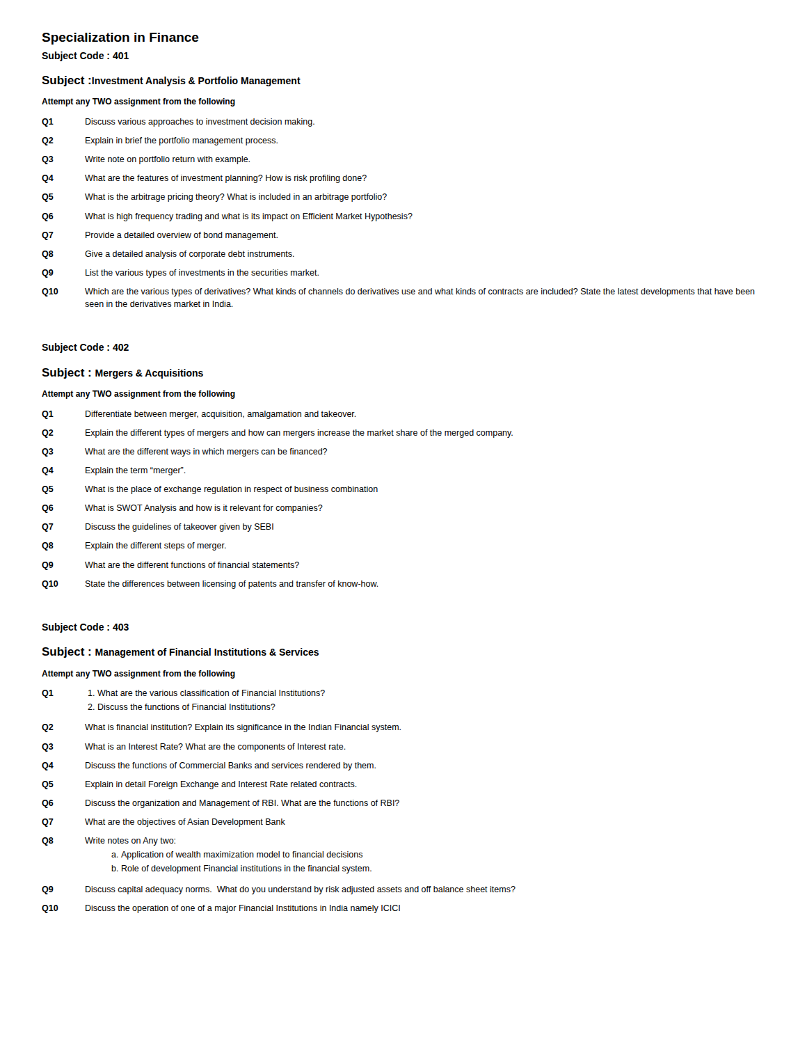Specialization in Finance
Subject Code : 401
Subject :Investment Analysis & Portfolio Management
Attempt any TWO assignment from the following
| Q1 | Discuss various approaches to investment decision making. |
| Q2 | Explain in brief the portfolio management process. |
| Q3 | Write note on portfolio return with example. |
| Q4 | What are the features of investment planning? How is risk profiling done? |
| Q5 | What is the arbitrage pricing theory? What is included in an arbitrage portfolio? |
| Q6 | What is high frequency trading and what is its impact on Efficient Market Hypothesis? |
| Q7 | Provide a detailed overview of bond management. |
| Q8 | Give a detailed analysis of corporate debt instruments. |
| Q9 | List the various types of investments in the securities market. |
| Q10 | Which are the various types of derivatives? What kinds of channels do derivatives use and what kinds of contracts are included? State the latest developments that have been seen in the derivatives market in India. |
Subject Code : 402
Subject : Mergers & Acquisitions
Attempt any TWO assignment from the following
| Q1 | Differentiate between merger, acquisition, amalgamation and takeover. |
| Q2 | Explain the different types of mergers and how can mergers increase the market share of the merged company. |
| Q3 | What are the different ways in which mergers can be financed? |
| Q4 | Explain the term “merger”. |
| Q5 | What is the place of exchange regulation in respect of business combination |
| Q6 | What is SWOT Analysis and how is it relevant for companies? |
| Q7 | Discuss the guidelines of takeover given by SEBI |
| Q8 | Explain the different steps of merger. |
| Q9 | What are the different functions of financial statements? |
| Q10 | State the differences between licensing of patents and transfer of know-how. |
Subject Code : 403
Subject : Management of Financial Institutions & Services
Attempt any TWO assignment from the following
| Q1 | What are the various classification of Financial Institutions? Discuss the functions of Financial Institutions? |
| Q2 | What is financial institution? Explain its significance in the Indian Financial system. |
| Q3 | What is an Interest Rate? What are the components of Interest rate. |
| Q4 | Discuss the functions of Commercial Banks and services rendered by them. |
| Q5 | Explain in detail Foreign Exchange and Interest Rate related contracts. |
| Q6 | Discuss the organization and Management of RBI. What are the functions of RBI? |
| Q7 | What are the objectives of Asian Development Bank |
| Q8 | Write notes on Any two: Application of wealth maximization model to financial decisions Role of development Financial institutions in the financial system. |
| Q9 | Discuss capital adequacy norms. What do you understand by risk adjusted assets and off balance sheet items? |
| Q10 | Discuss the operation of one of a major Financial Institutions in India namely ICICI |